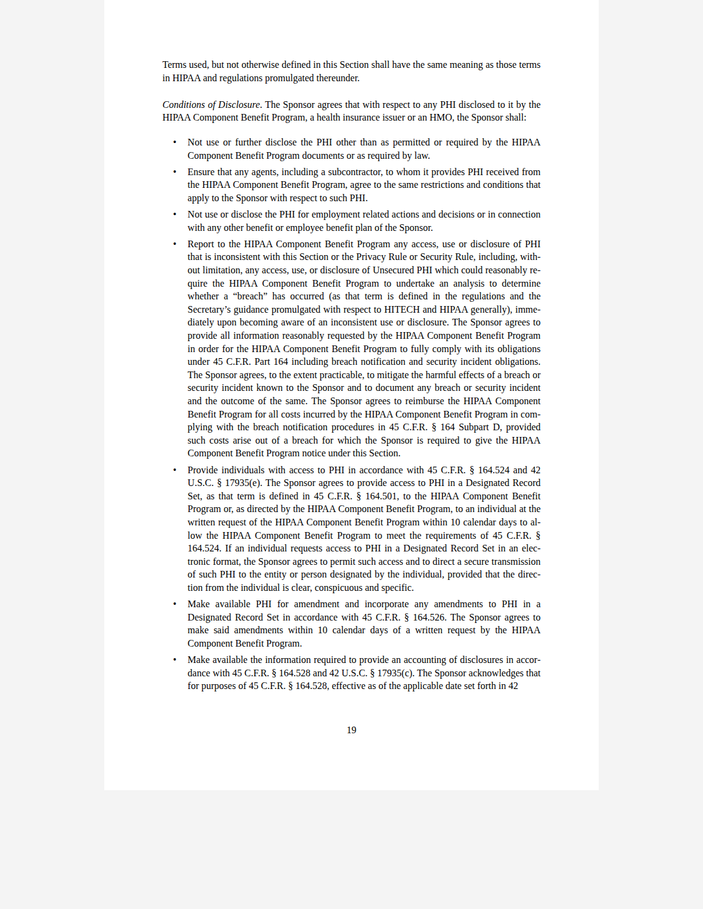Terms used, but not otherwise defined in this Section shall have the same meaning as those terms in HIPAA and regulations promulgated thereunder.
Conditions of Disclosure. The Sponsor agrees that with respect to any PHI disclosed to it by the HIPAA Component Benefit Program, a health insurance issuer or an HMO, the Sponsor shall:
Not use or further disclose the PHI other than as permitted or required by the HIPAA Component Benefit Program documents or as required by law.
Ensure that any agents, including a subcontractor, to whom it provides PHI received from the HIPAA Component Benefit Program, agree to the same restrictions and conditions that apply to the Sponsor with respect to such PHI.
Not use or disclose the PHI for employment related actions and decisions or in connection with any other benefit or employee benefit plan of the Sponsor.
Report to the HIPAA Component Benefit Program any access, use or disclosure of PHI that is inconsistent with this Section or the Privacy Rule or Security Rule, including, without limitation, any access, use, or disclosure of Unsecured PHI which could reasonably require the HIPAA Component Benefit Program to undertake an analysis to determine whether a “breach” has occurred (as that term is defined in the regulations and the Secretary’s guidance promulgated with respect to HITECH and HIPAA generally), immediately upon becoming aware of an inconsistent use or disclosure. The Sponsor agrees to provide all information reasonably requested by the HIPAA Component Benefit Program in order for the HIPAA Component Benefit Program to fully comply with its obligations under 45 C.F.R. Part 164 including breach notification and security incident obligations. The Sponsor agrees, to the extent practicable, to mitigate the harmful effects of a breach or security incident known to the Sponsor and to document any breach or security incident and the outcome of the same. The Sponsor agrees to reimburse the HIPAA Component Benefit Program for all costs incurred by the HIPAA Component Benefit Program in complying with the breach notification procedures in 45 C.F.R. § 164 Subpart D, provided such costs arise out of a breach for which the Sponsor is required to give the HIPAA Component Benefit Program notice under this Section.
Provide individuals with access to PHI in accordance with 45 C.F.R. § 164.524 and 42 U.S.C. § 17935(e). The Sponsor agrees to provide access to PHI in a Designated Record Set, as that term is defined in 45 C.F.R. § 164.501, to the HIPAA Component Benefit Program or, as directed by the HIPAA Component Benefit Program, to an individual at the written request of the HIPAA Component Benefit Program within 10 calendar days to allow the HIPAA Component Benefit Program to meet the requirements of 45 C.F.R. § 164.524. If an individual requests access to PHI in a Designated Record Set in an electronic format, the Sponsor agrees to permit such access and to direct a secure transmission of such PHI to the entity or person designated by the individual, provided that the direction from the individual is clear, conspicuous and specific.
Make available PHI for amendment and incorporate any amendments to PHI in a Designated Record Set in accordance with 45 C.F.R. § 164.526. The Sponsor agrees to make said amendments within 10 calendar days of a written request by the HIPAA Component Benefit Program.
Make available the information required to provide an accounting of disclosures in accordance with 45 C.F.R. § 164.528 and 42 U.S.C. § 17935(c). The Sponsor acknowledges that for purposes of 45 C.F.R. § 164.528, effective as of the applicable date set forth in 42
19